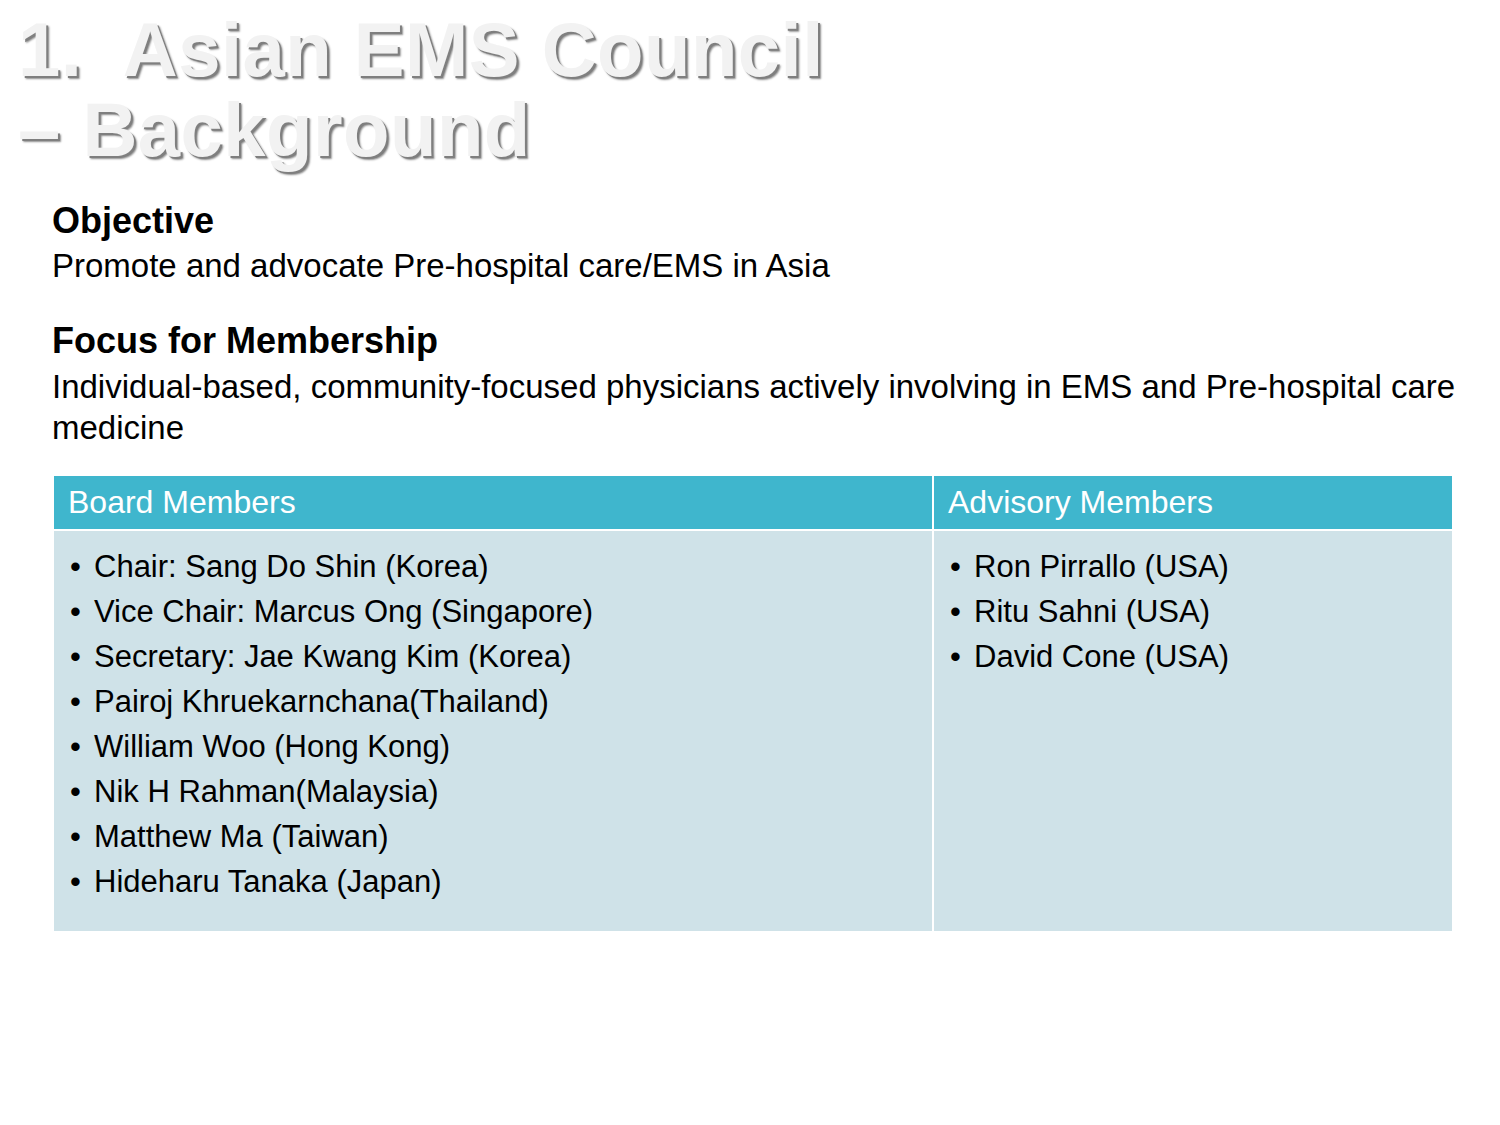1. Asian EMS Council– Background
Objective
Promote and advocate Pre-hospital care/EMS in Asia
Focus for Membership
Individual-based, community-focused physicians actively involving in EMS and Pre-hospital care medicine
| Board Members | Advisory Members |
| --- | --- |
| Chair: Sang Do Shin (Korea) Vice Chair: Marcus Ong (Singapore) Secretary: Jae Kwang Kim (Korea) Pairoj Khruekarnchana(Thailand) William Woo (Hong Kong) Nik H Rahman(Malaysia) Matthew Ma (Taiwan) Hideharu Tanaka (Japan) | Ron Pirrallo (USA) Ritu Sahni (USA) David Cone (USA) |